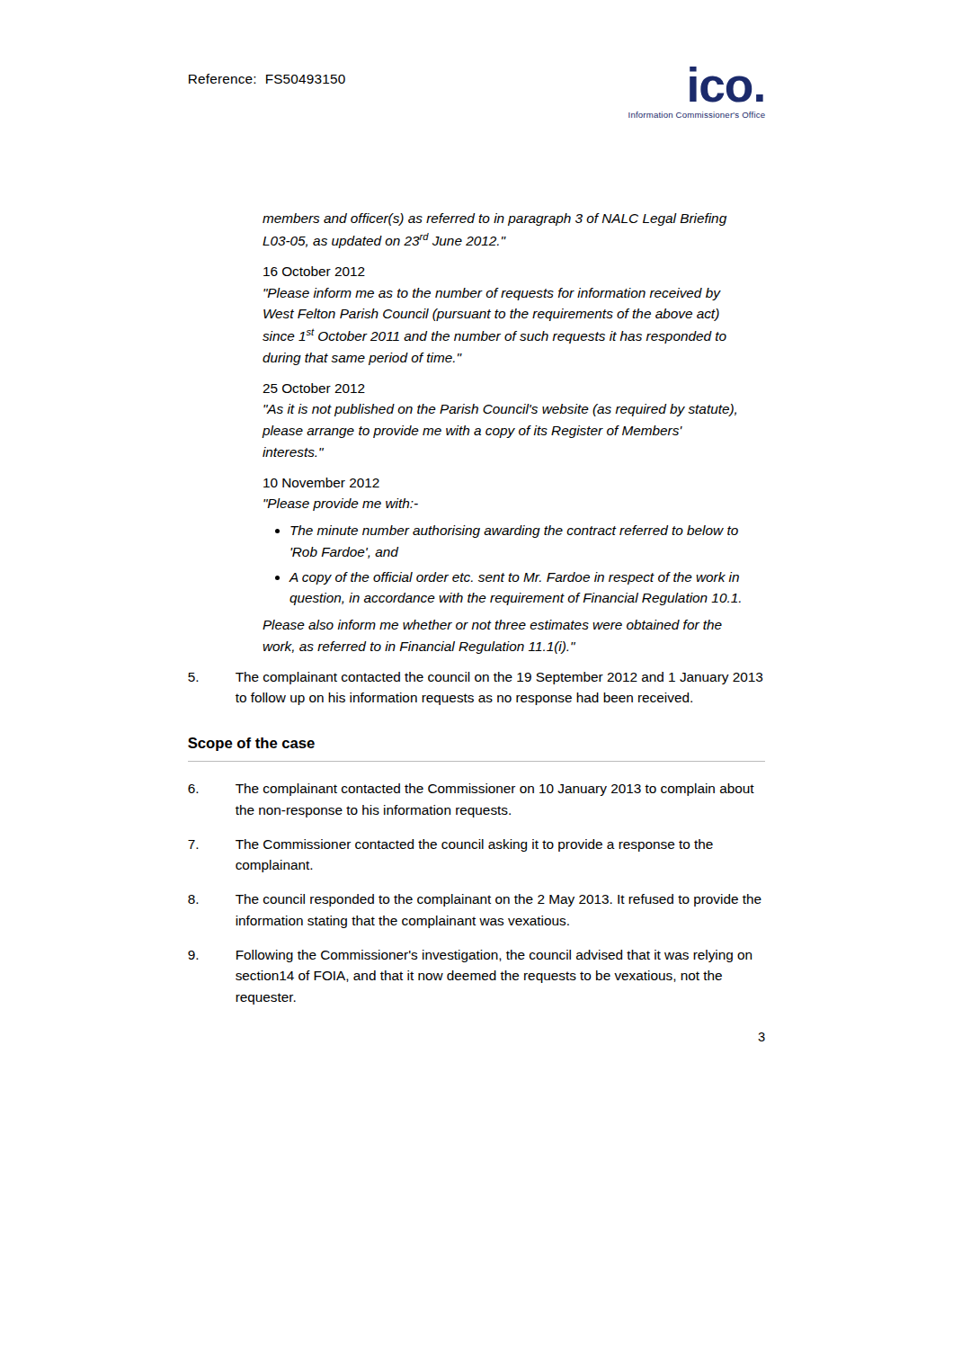Reference: FS50493150
ico.
Information Commissioner's Office
members and officer(s) as referred to in paragraph 3 of NALC Legal Briefing L03-05, as updated on 23rd June 2012."
16 October 2012
"Please inform me as to the number of requests for information received by West Felton Parish Council (pursuant to the requirements of the above act) since 1st October 2011 and the number of such requests it has responded to during that same period of time."
25 October 2012
"As it is not published on the Parish Council's website (as required by statute), please arrange to provide me with a copy of its Register of Members' interests."
10 November 2012
"Please provide me with:-
The minute number authorising awarding the contract referred to below to 'Rob Fardoe', and
A copy of the official order etc. sent to Mr. Fardoe in respect of the work in question, in accordance with the requirement of Financial Regulation 10.1.
Please also inform me whether or not three estimates were obtained for the work, as referred to in Financial Regulation 11.1(i)."
The complainant contacted the council on the 19 September 2012 and 1 January 2013 to follow up on his information requests as no response had been received.
Scope of the case
The complainant contacted the Commissioner on 10 January 2013 to complain about the non-response to his information requests.
The Commissioner contacted the council asking it to provide a response to the complainant.
The council responded to the complainant on the 2 May 2013. It refused to provide the information stating that the complainant was vexatious.
Following the Commissioner's investigation, the council advised that it was relying on section14 of FOIA, and that it now deemed the requests to be vexatious, not the requester.
3